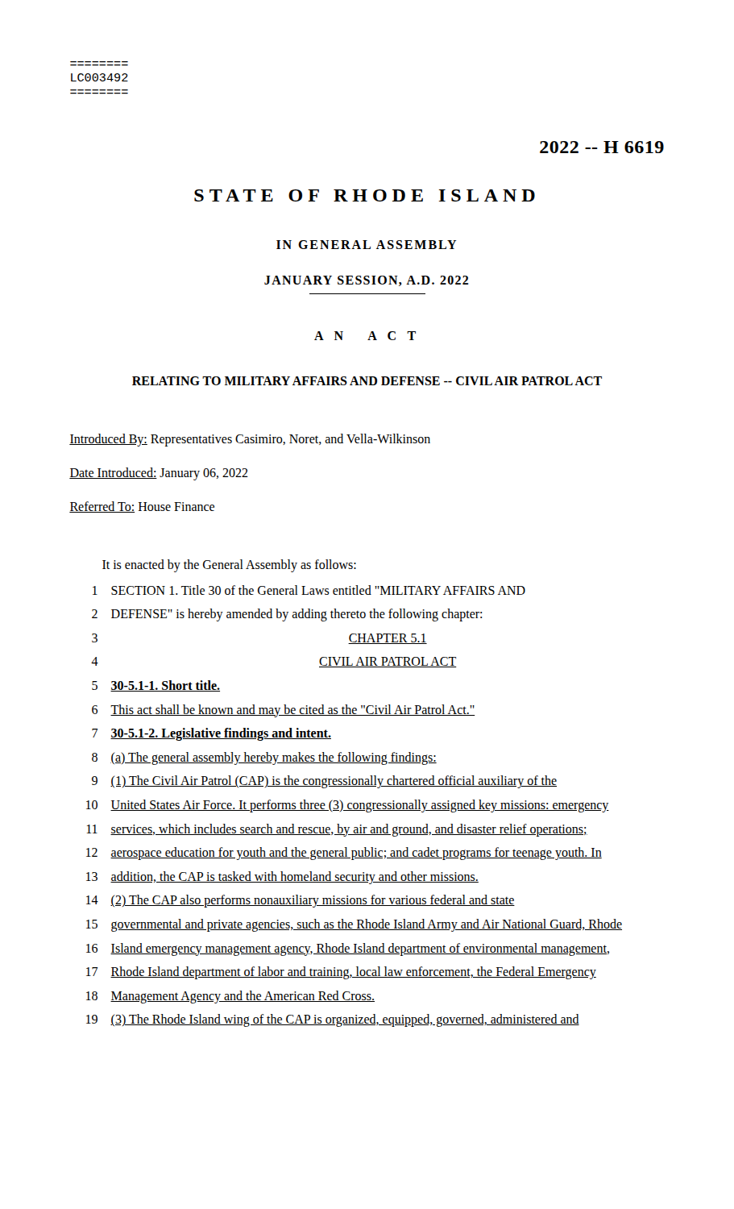======== LC003492 ========
2022 -- H 6619
STATE OF RHODE ISLAND
IN GENERAL ASSEMBLY
JANUARY SESSION, A.D. 2022
A N A C T
RELATING TO MILITARY AFFAIRS AND DEFENSE -- CIVIL AIR PATROL ACT
Introduced By: Representatives Casimiro, Noret, and Vella-Wilkinson
Date Introduced: January 06, 2022
Referred To: House Finance
It is enacted by the General Assembly as follows:
SECTION 1. Title 30 of the General Laws entitled "MILITARY AFFAIRS AND
DEFENSE" is hereby amended by adding thereto the following chapter:
CHAPTER 5.1
CIVIL AIR PATROL ACT
30-5.1-1. Short title.
This act shall be known and may be cited as the "Civil Air Patrol Act."
30-5.1-2. Legislative findings and intent.
(a) The general assembly hereby makes the following findings:
(1) The Civil Air Patrol (CAP) is the congressionally chartered official auxiliary of the
United States Air Force. It performs three (3) congressionally assigned key missions: emergency
services, which includes search and rescue, by air and ground, and disaster relief operations;
aerospace education for youth and the general public; and cadet programs for teenage youth. In
addition, the CAP is tasked with homeland security and other missions.
(2) The CAP also performs nonauxiliary missions for various federal and state
governmental and private agencies, such as the Rhode Island Army and Air National Guard, Rhode
Island emergency management agency, Rhode Island department of environmental management,
Rhode Island department of labor and training, local law enforcement, the Federal Emergency
Management Agency and the American Red Cross.
(3) The Rhode Island wing of the CAP is organized, equipped, governed, administered and